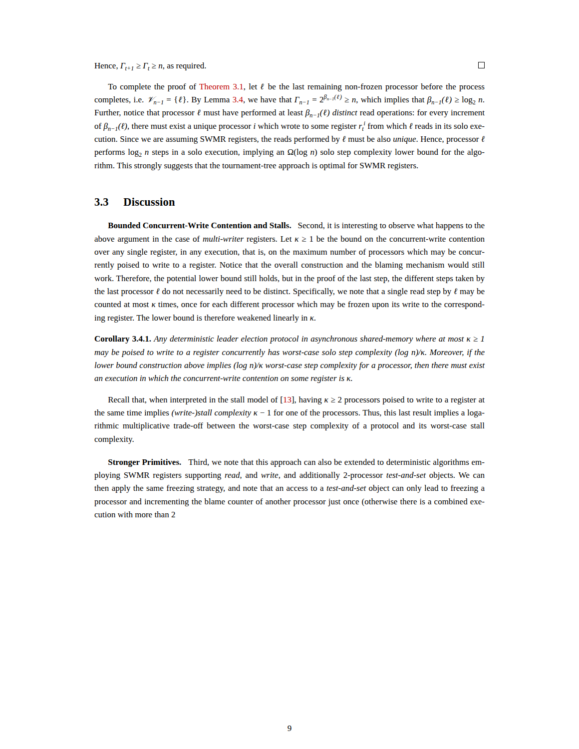Hence, Γt+1 ≥ Γt ≥ n, as required.
To complete the proof of Theorem 3.1, let ℓ be the last remaining non-frozen processor before the process completes, i.e. 𝒱n−1 = {ℓ}. By Lemma 3.4, we have that Γn−1 = 2βn−1(ℓ) ≥ n, which implies that βn−1(ℓ) ≥ log2 n. Further, notice that processor ℓ must have performed at least βn−1(ℓ) distinct read operations: for every increment of βn−1(ℓ), there must exist a unique processor i which wrote to some register rti from which ℓ reads in its solo execution. Since we are assuming SWMR registers, the reads performed by ℓ must be also unique. Hence, processor ℓ performs log2 n steps in a solo execution, implying an Ω(log n) solo step complexity lower bound for the algorithm. This strongly suggests that the tournament-tree approach is optimal for SWMR registers.
3.3 Discussion
Bounded Concurrent-Write Contention and Stalls. Second, it is interesting to observe what happens to the above argument in the case of multi-writer registers. Let κ ≥ 1 be the bound on the concurrent-write contention over any single register, in any execution, that is, on the maximum number of processors which may be concurrently poised to write to a register. Notice that the overall construction and the blaming mechanism would still work. Therefore, the potential lower bound still holds, but in the proof of the last step, the different steps taken by the last processor ℓ do not necessarily need to be distinct. Specifically, we note that a single read step by ℓ may be counted at most κ times, once for each different processor which may be frozen upon its write to the corresponding register. The lower bound is therefore weakened linearly in κ.
Corollary 3.4.1. Any deterministic leader election protocol in asynchronous shared-memory where at most κ ≥ 1 may be poised to write to a register concurrently has worst-case solo step complexity (log n)/κ. Moreover, if the lower bound construction above implies (log n)/κ worst-case step complexity for a processor, then there must exist an execution in which the concurrent-write contention on some register is κ.
Recall that, when interpreted in the stall model of [13], having κ ≥ 2 processors poised to write to a register at the same time implies (write-)stall complexity κ − 1 for one of the processors. Thus, this last result implies a logarithmic multiplicative trade-off between the worst-case step complexity of a protocol and its worst-case stall complexity.
Stronger Primitives. Third, we note that this approach can also be extended to deterministic algorithms employing SWMR registers supporting read, and write, and additionally 2-processor test-and-set objects. We can then apply the same freezing strategy, and note that an access to a test-and-set object can only lead to freezing a processor and incrementing the blame counter of another processor just once (otherwise there is a combined execution with more than 2
9